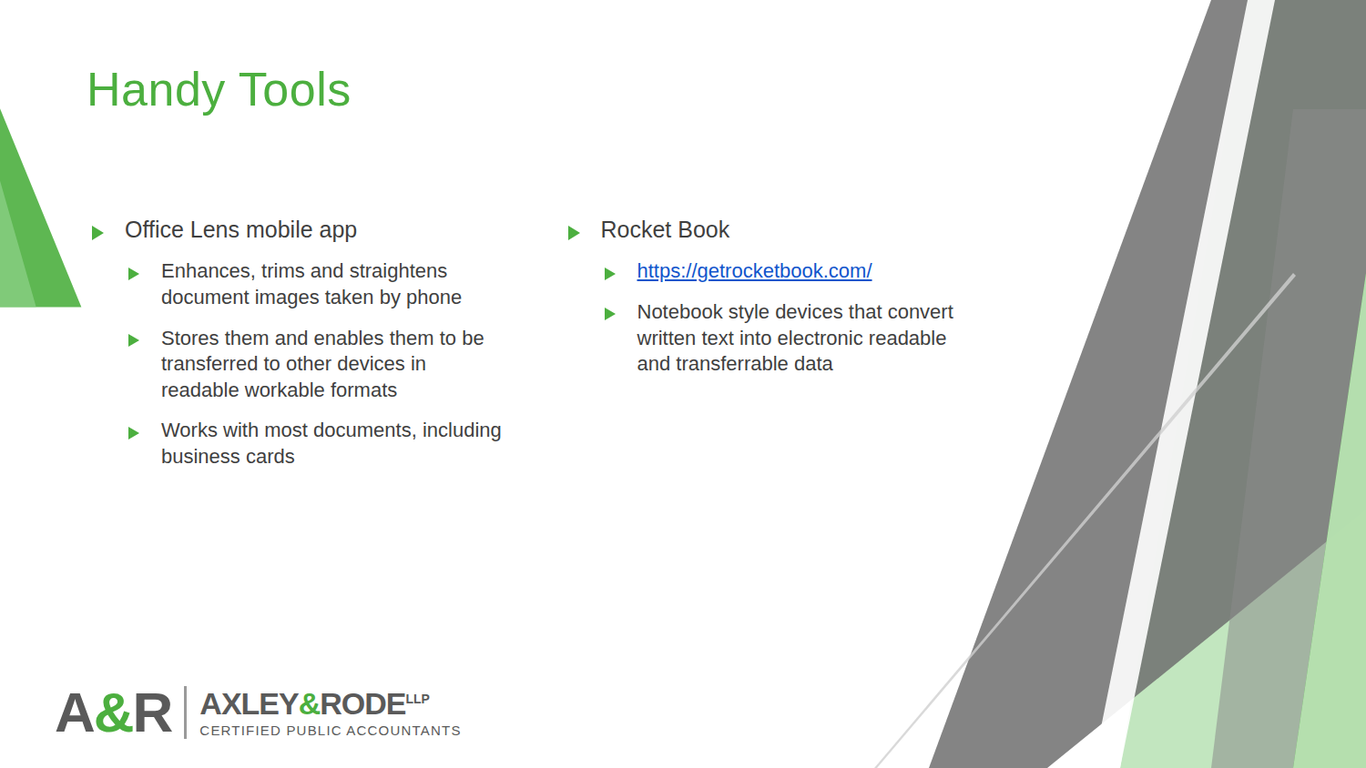Handy Tools
Office Lens mobile app
Enhances, trims and straightens document images taken by phone
Stores them and enables them to be transferred to other devices in readable workable formats
Works with most documents, including business cards
Rocket Book
https://getrocketbook.com/
Notebook style devices that convert written text into electronic readable and transferrable data
A&R
AXLEY&RODELLP
CERTIFIED PUBLIC ACCOUNTANTS